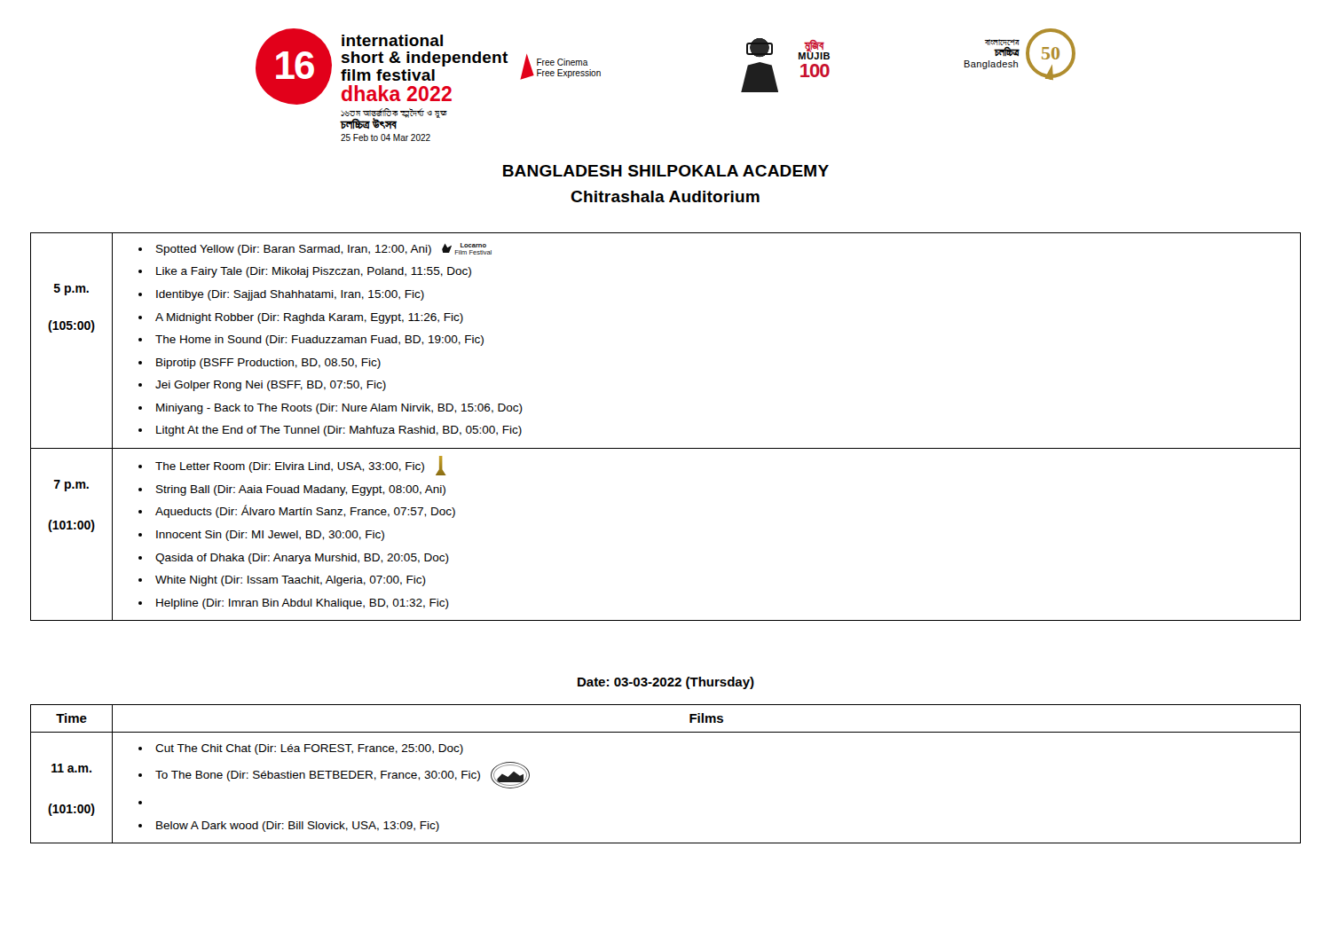16
international
short & independent
film festival
dhaka 2022
১৬তম আন্তর্জাতিক স্বল্পদৈর্ঘ্য ও মুক্ত
চলচ্চিত্র উৎসব
25 Feb to 04 Mar 2022
Free Cinema
Free Expression
মুজিব
MUJIB
100
বাংলাদেশের
চলচ্চিত্র
Bangladesh
50
BANGLADESH SHILPOKALA ACADEMY
Chitrashala Auditorium
| 5 p.m. (105:00) | Spotted Yellow (Dir: Baran Sarmad, Iran, 12:00, Ani) Locarno Film Festival Like a Fairy Tale (Dir: Mikołaj Piszczan, Poland, 11:55, Doc) Identibye (Dir: Sajjad Shahhatami, Iran, 15:00, Fic) A Midnight Robber (Dir: Raghda Karam, Egypt, 11:26, Fic) The Home in Sound (Dir: Fuaduzzaman Fuad, BD, 19:00, Fic) Biprotip (BSFF Production, BD, 08.50, Fic) Jei Golper Rong Nei (BSFF, BD, 07:50, Fic) Miniyang - Back to The Roots (Dir: Nure Alam Nirvik, BD, 15:06, Doc) Litght At the End of The Tunnel (Dir: Mahfuza Rashid, BD, 05:00, Fic) |
| 7 p.m. (101:00) | The Letter Room (Dir: Elvira Lind, USA, 33:00, Fic) String Ball (Dir: Aaia Fouad Madany, Egypt, 08:00, Ani) Aqueducts (Dir: Álvaro Martín Sanz, France, 07:57, Doc) Innocent Sin (Dir: MI Jewel, BD, 30:00, Fic) Qasida of Dhaka (Dir: Anarya Murshid, BD, 20:05, Doc) White Night (Dir: Issam Taachit, Algeria, 07:00, Fic) Helpline (Dir: Imran Bin Abdul Khalique, BD, 01:32, Fic) |
Date: 03-03-2022 (Thursday)
| Time | Films |
| --- | --- |
| 11 a.m. (101:00) | Cut The Chit Chat (Dir: Léa FOREST, France, 25:00, Doc) To The Bone (Dir: Sébastien BETBEDER, France, 30:00, Fic) Below A Dark wood (Dir: Bill Slovick, USA, 13:09, Fic) |